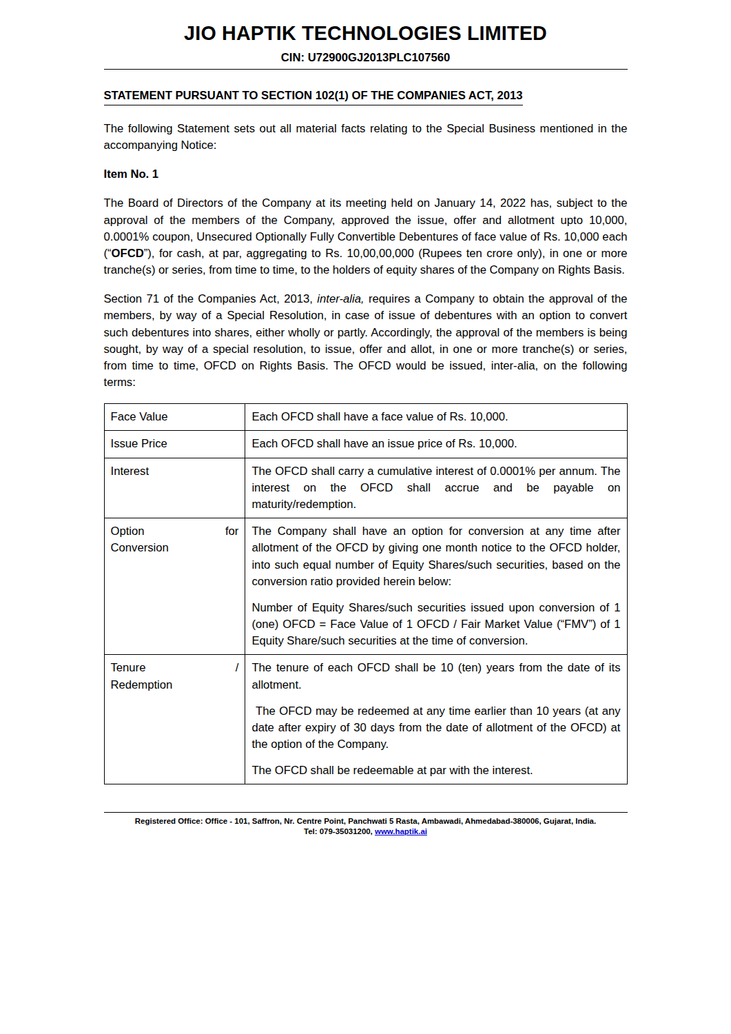JIO HAPTIK TECHNOLOGIES LIMITED
CIN: U72900GJ2013PLC107560
STATEMENT PURSUANT TO SECTION 102(1) OF THE COMPANIES ACT, 2013
The following Statement sets out all material facts relating to the Special Business mentioned in the accompanying Notice:
Item No. 1
The Board of Directors of the Company at its meeting held on January 14, 2022 has, subject to the approval of the members of the Company, approved the issue, offer and allotment upto 10,000, 0.0001% coupon, Unsecured Optionally Fully Convertible Debentures of face value of Rs. 10,000 each (“OFCD”), for cash, at par, aggregating to Rs. 10,00,00,000 (Rupees ten crore only), in one or more tranche(s) or series, from time to time, to the holders of equity shares of the Company on Rights Basis.
Section 71 of the Companies Act, 2013, inter-alia, requires a Company to obtain the approval of the members, by way of a Special Resolution, in case of issue of debentures with an option to convert such debentures into shares, either wholly or partly. Accordingly, the approval of the members is being sought, by way of a special resolution, to issue, offer and allot, in one or more tranche(s) or series, from time to time, OFCD on Rights Basis. The OFCD would be issued, inter-alia, on the following terms:
| Face Value | Each OFCD shall have a face value of Rs. 10,000. |
| Issue Price | Each OFCD shall have an issue price of Rs. 10,000. |
| Interest | The OFCD shall carry a cumulative interest of 0.0001% per annum. The interest on the OFCD shall accrue and be payable on maturity/redemption. |
| Option for Conversion | The Company shall have an option for conversion at any time after allotment of the OFCD by giving one month notice to the OFCD holder, into such equal number of Equity Shares/such securities, based on the conversion ratio provided herein below: Number of Equity Shares/such securities issued upon conversion of 1 (one) OFCD = Face Value of 1 OFCD / Fair Market Value (“FMV”) of 1 Equity Share/such securities at the time of conversion. |
| Tenure / Redemption | The tenure of each OFCD shall be 10 (ten) years from the date of its allotment. The OFCD may be redeemed at any time earlier than 10 years (at any date after expiry of 30 days from the date of allotment of the OFCD) at the option of the Company. The OFCD shall be redeemable at par with the interest. |
Registered Office: Office - 101, Saffron, Nr. Centre Point, Panchwati 5 Rasta, Ambawadi, Ahmedabad-380006, Gujarat, India.
Tel: 079-35031200, www.haptik.ai